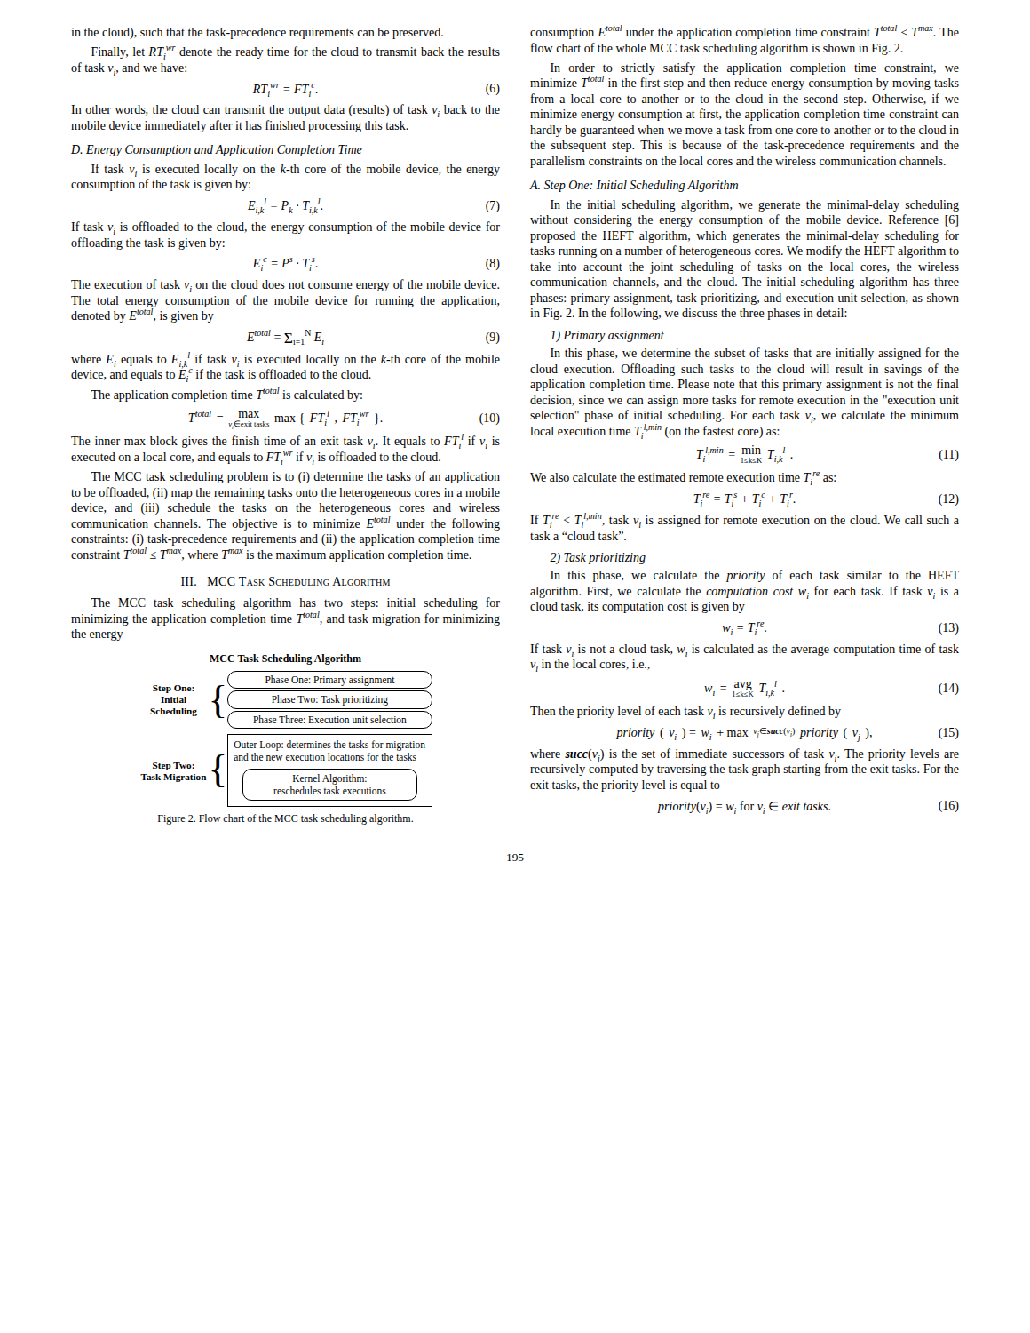in the cloud), such that the task-precedence requirements can be preserved.
Finally, let RTiwr denote the ready time for the cloud to transmit back the results of task vi, and we have:
RTiwr = FTic. (6)
In other words, the cloud can transmit the output data (results) of task vi back to the mobile device immediately after it has finished processing this task.
D. Energy Consumption and Application Completion Time
If task vi is executed locally on the k-th core of the mobile device, the energy consumption of the task is given by:
Ei,kl = Pk · Ti,kl. (7)
If task vi is offloaded to the cloud, the energy consumption of the mobile device for offloading the task is given by:
Eic = Ps · Tis. (8)
The execution of task vi on the cloud does not consume energy of the mobile device. The total energy consumption of the mobile device for running the application, denoted by Etotal, is given by
Etotal = Σi=1N Ei (9)
where Ei equals to Ei,kl if task vi is executed locally on the k-th core of the mobile device, and equals to Eic if the task is offloaded to the cloud.
The application completion time Ttotal is calculated by:
Ttotal = max vi∈exit tasks max {FTil,FTiwr}. (10)
The inner max block gives the finish time of an exit task vi. It equals to FTil if vi is executed on a local core, and equals to FTiwr if vi is offloaded to the cloud.
The MCC task scheduling problem is to (i) determine the tasks of an application to be offloaded, (ii) map the remaining tasks onto the heterogeneous cores in a mobile device, and (iii) schedule the tasks on the heterogeneous cores and wireless communication channels. The objective is to minimize Etotal under the following constraints: (i) task-precedence requirements and (ii) the application completion time constraint Ttotal ≤ Tmax, where Tmax is the maximum application completion time.
III. MCC Task Scheduling Algorithm
The MCC task scheduling algorithm has two steps: initial scheduling for minimizing the application completion time Ttotal, and task migration for minimizing the energy
MCC Task Scheduling Algorithm
| Step One: Initial Scheduling | { | Phase One: Primary assignment Phase Two: Task prioritizing Phase Three: Execution unit selection |
| Step Two: Task Migration | { | Outer Loop: determines the tasks for migration and the new execution locations for the tasks Kernel Algorithm: reschedules task executions |
Figure 2. Flow chart of the MCC task scheduling algorithm.
consumption Etotal under the application completion time constraint Ttotal ≤ Tmax. The flow chart of the whole MCC task scheduling algorithm is shown in Fig. 2.
In order to strictly satisfy the application completion time constraint, we minimize Ttotal in the first step and then reduce energy consumption by moving tasks from a local core to another or to the cloud in the second step. Otherwise, if we minimize energy consumption at first, the application completion time constraint can hardly be guaranteed when we move a task from one core to another or to the cloud in the subsequent step. This is because of the task-precedence requirements and the parallelism constraints on the local cores and the wireless communication channels.
A. Step One: Initial Scheduling Algorithm
In the initial scheduling algorithm, we generate the minimal-delay scheduling without considering the energy consumption of the mobile device. Reference [6] proposed the HEFT algorithm, which generates the minimal-delay scheduling for tasks running on a number of heterogeneous cores. We modify the HEFT algorithm to take into account the joint scheduling of tasks on the local cores, the wireless communication channels, and the cloud. The initial scheduling algorithm has three phases: primary assignment, task prioritizing, and execution unit selection, as shown in Fig. 2. In the following, we discuss the three phases in detail:
1) Primary assignment
In this phase, we determine the subset of tasks that are initially assigned for the cloud execution. Offloading such tasks to the cloud will result in savings of the application completion time. Please note that this primary assignment is not the final decision, since we can assign more tasks for remote execution in the "execution unit selection" phase of initial scheduling. For each task vi, we calculate the minimum local execution time Til,min (on the fastest core) as:
Til,min = min 1≤k≤K Ti,kl . (11)
We also calculate the estimated remote execution time Tire as:
Tire = Tis + Tic + Tir. (12)
If Tire < Til,min, task vi is assigned for remote execution on the cloud. We call such a task a “cloud task”.
2) Task prioritizing
In this phase, we calculate the priority of each task similar to the HEFT algorithm. First, we calculate the computation cost wi for each task. If task vi is a cloud task, its computation cost is given by
wi = Tire. (13)
If task vi is not a cloud task, wi is calculated as the average computation time of task vi in the local cores, i.e.,
wi = avg 1≤k≤K Ti,kl . (14)
Then the priority level of each task vi is recursively defined by
priority(vi) = wi + maxvj∈succ(vi) priority(vj), (15)
where succ(vi) is the set of immediate successors of task vi. The priority levels are recursively computed by traversing the task graph starting from the exit tasks. For the exit tasks, the priority level is equal to
priority(vi) = wi for vi ∈ exit tasks. (16)
195